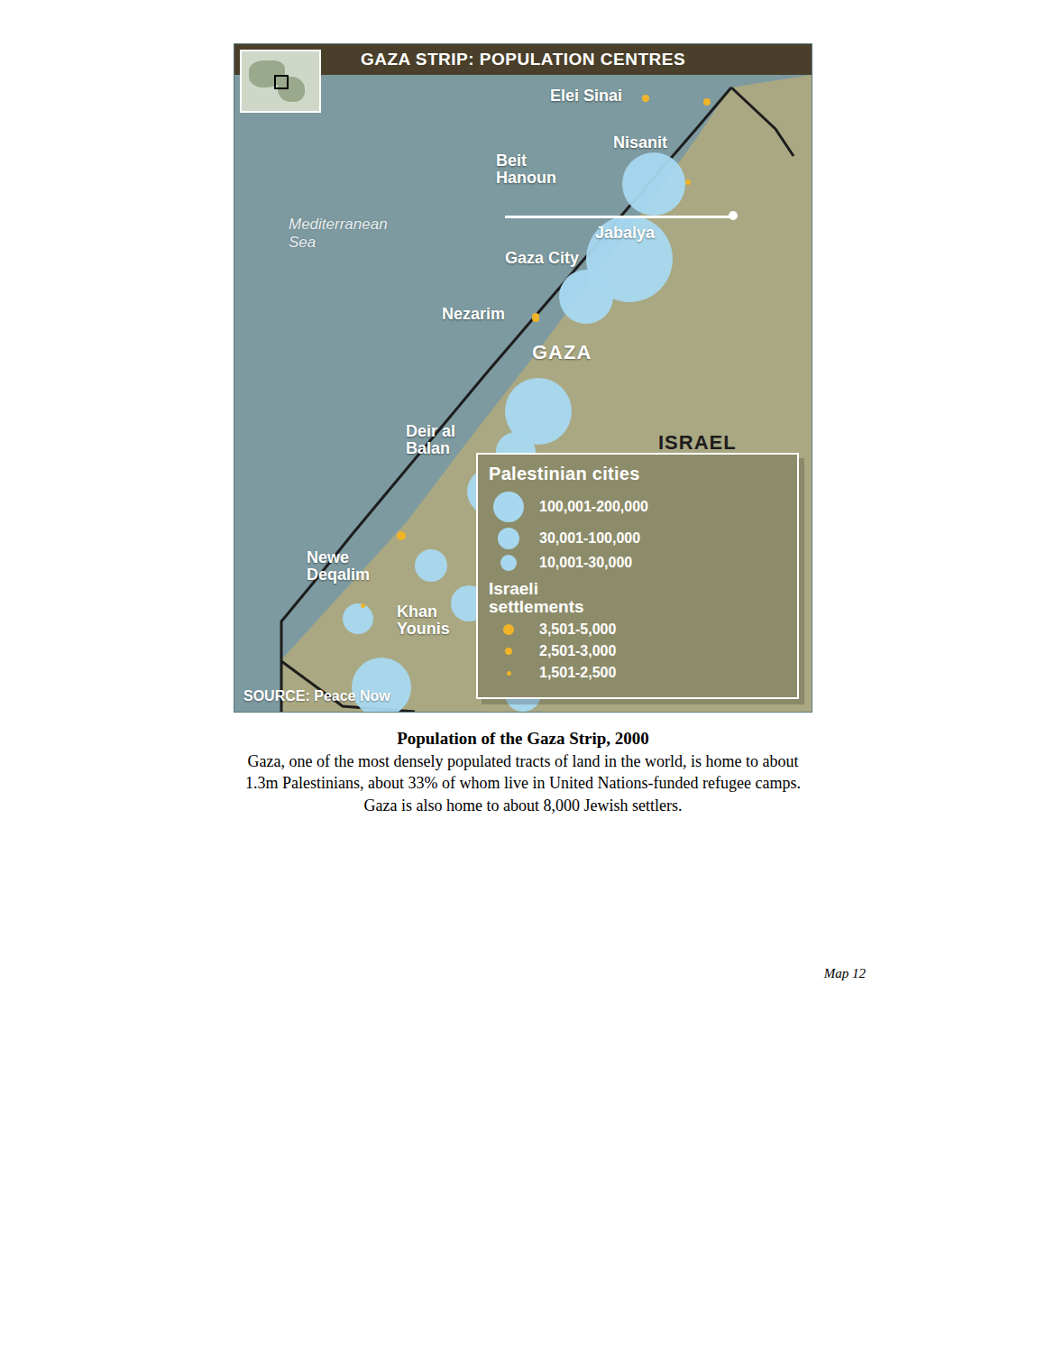GAZA STRIP: POPULATION CENTRES
Mediterranean
Sea
Elei Sinai
Nisanit
Beit
Hanoun
Jabalya
Gaza City
Nezarim
GAZA
ISRAEL
Deir al
Balan
Newe
Deqalim
Khan
Younis
Rafah
EGYPT
Palestinian cities
100,001-200,000
30,001-100,000
10,001-30,000
Israeli
settlements
3,501-5,000
2,501-3,000
1,501-2,500
SOURCE: Peace Now
Population of the Gaza Strip, 2000
Gaza, one of the most densely populated tracts of land in the world, is home to about 1.3m Palestinians, about 33% of whom live in United Nations-funded refugee camps. Gaza is also home to about 8,000 Jewish settlers.
Map 12